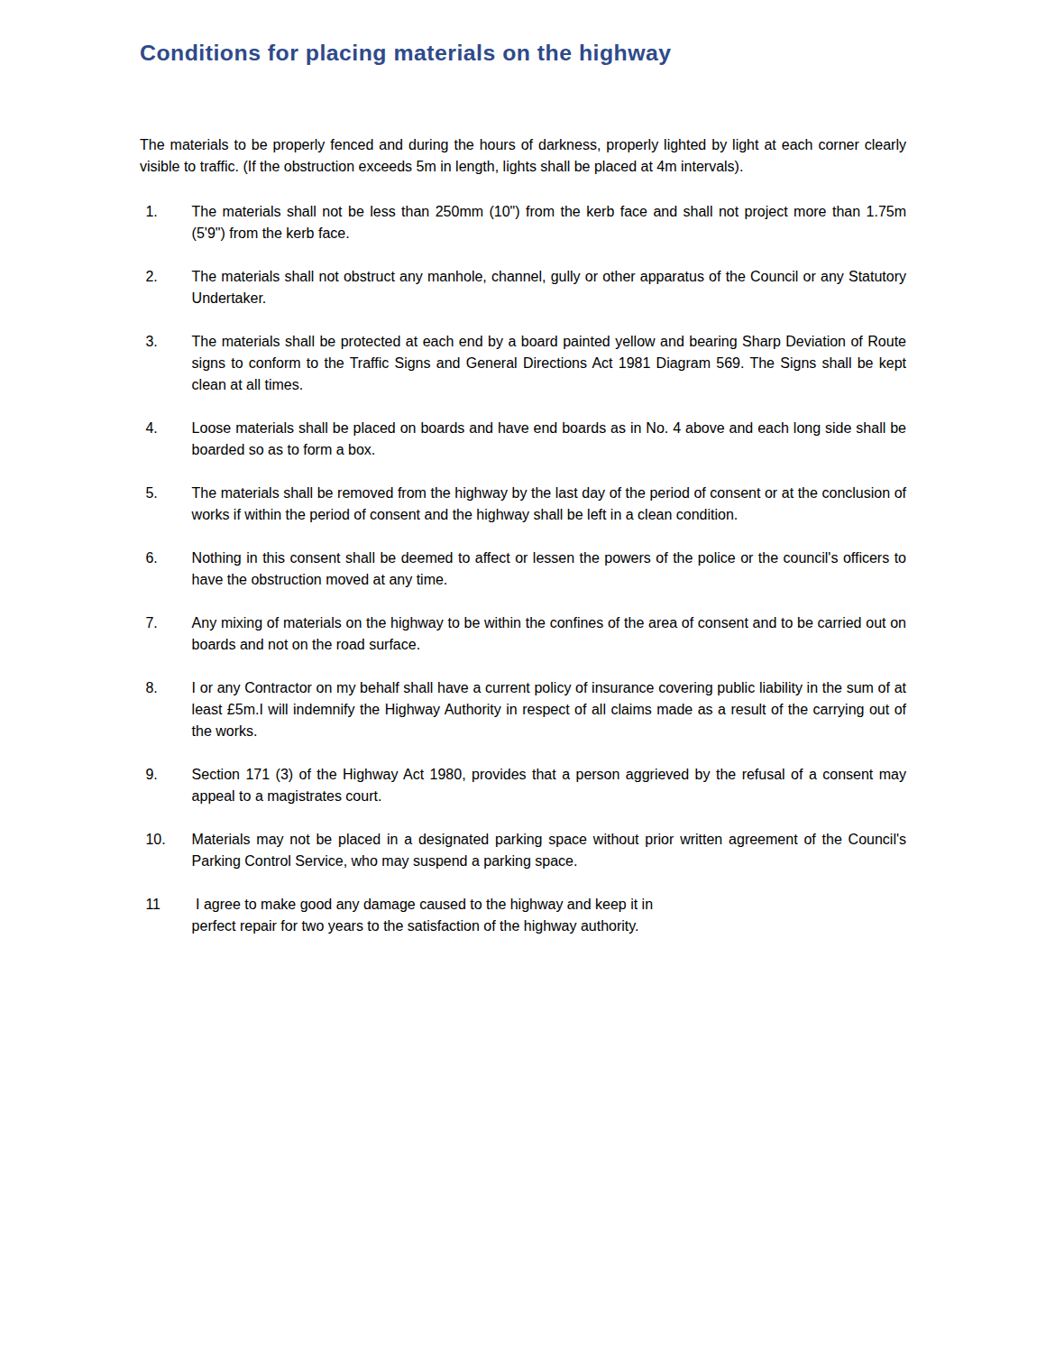Conditions for placing materials on the highway
The materials to be properly fenced and during the hours of darkness, properly lighted by light at each corner clearly visible to traffic. (If the obstruction exceeds 5m in length, lights shall be placed at 4m intervals).
The materials shall not be less than 250mm (10") from the kerb face and shall not project more than 1.75m (5'9") from the kerb face.
The materials shall not obstruct any manhole, channel, gully or other apparatus of the Council or any Statutory Undertaker.
The materials shall be protected at each end by a board painted yellow and bearing Sharp Deviation of Route signs to conform to the Traffic Signs and General Directions Act 1981 Diagram 569. The Signs shall be kept clean at all times.
Loose materials shall be placed on boards and have end boards as in No. 4 above and each long side shall be boarded so as to form a box.
The materials shall be removed from the highway by the last day of the period of consent or at the conclusion of works if within the period of consent and the highway shall be left in a clean condition.
Nothing in this consent shall be deemed to affect or lessen the powers of the police or the council's officers to have the obstruction moved at any time.
Any mixing of materials on the highway to be within the confines of the area of consent and to be carried out on boards and not on the road surface.
I or any Contractor on my behalf shall have a current policy of insurance covering public liability in the sum of at least £5m.I will indemnify the Highway Authority in respect of all claims made as a result of the carrying out of the works.
Section 171 (3) of the Highway Act 1980, provides that a person aggrieved by the refusal of a consent may appeal to a magistrates court.
Materials may not be placed in a designated parking space without prior written agreement of the Council's Parking Control Service, who may suspend a parking space.
I agree to make good any damage caused to the highway and keep it in
perfect repair for two years to the satisfaction of the highway authority.